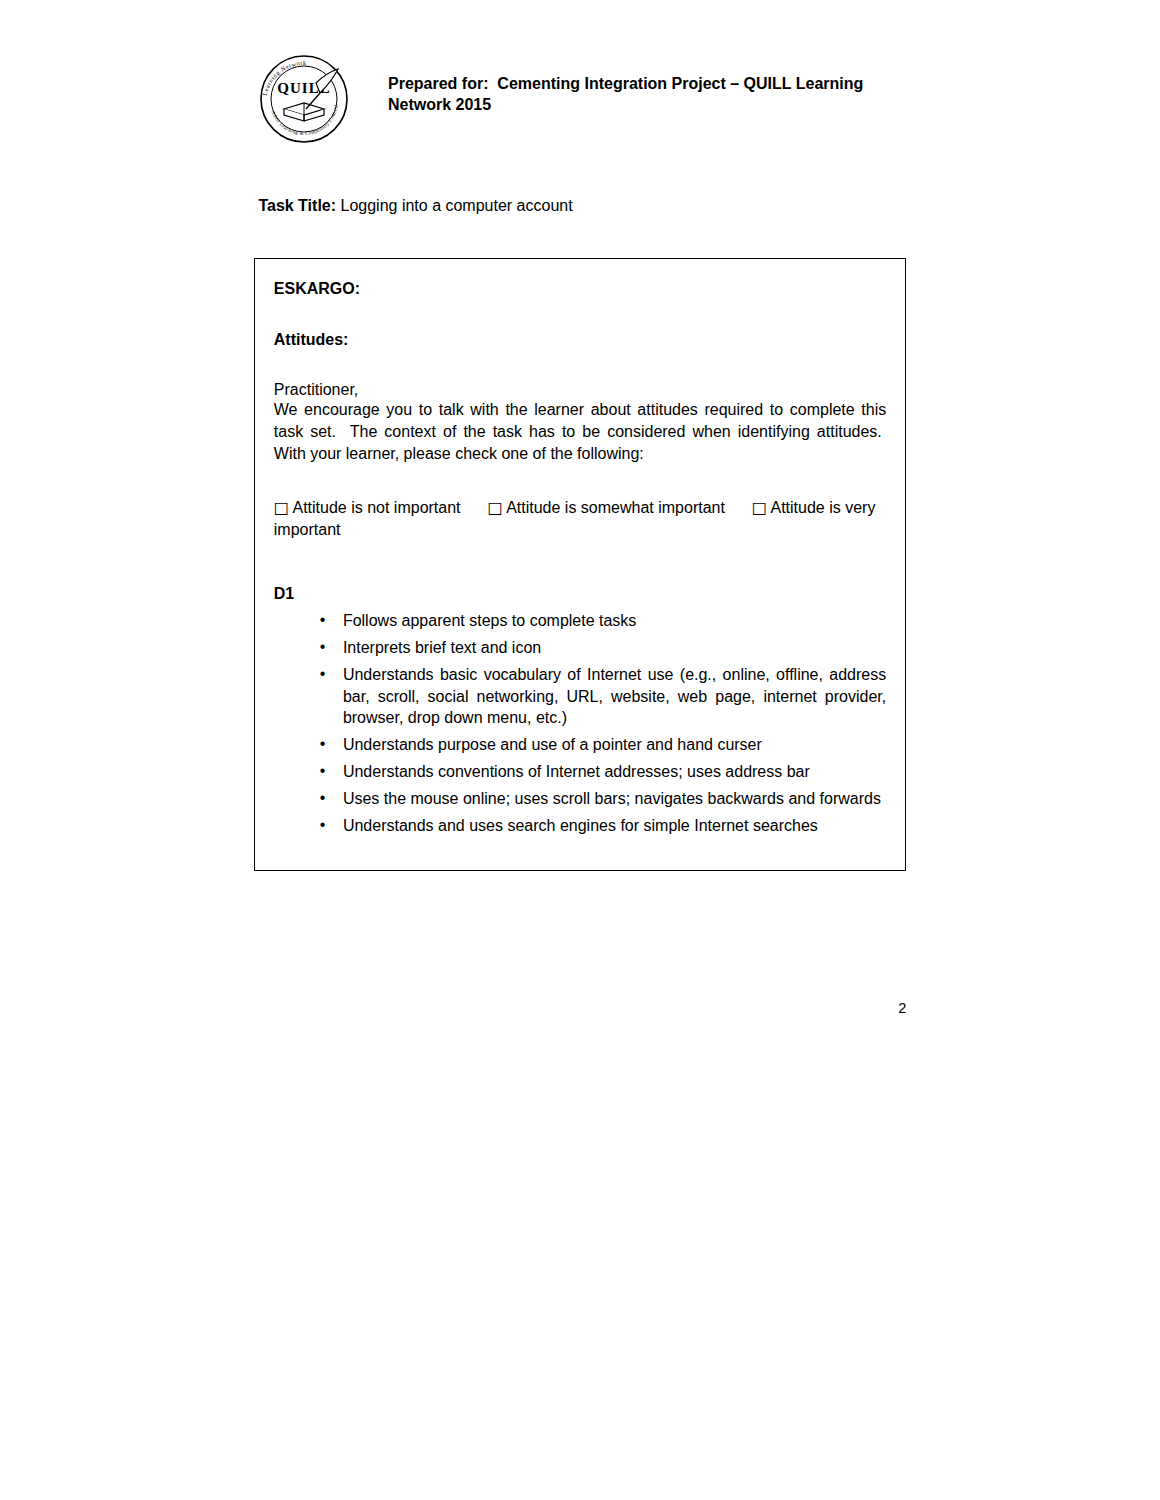Learning Network Adult Learning & Community Council QUILL
Prepared for: Cementing Integration Project – QUILL Learning Network 2015
Task Title: Logging into a computer account
ESKARGO:
Attitudes:
Practitioner,
We encourage you to talk with the learner about attitudes required to complete this task set. The context of the task has to be considered when identifying attitudes. With your learner, please check one of the following:
□ Attitude is not important □ Attitude is somewhat important □ Attitude is very important
D1
Follows apparent steps to complete tasks
Interprets brief text and icon
Understands basic vocabulary of Internet use (e.g., online, offline, address bar, scroll, social networking, URL, website, web page, internet provider, browser, drop down menu, etc.)
Understands purpose and use of a pointer and hand curser
Understands conventions of Internet addresses; uses address bar
Uses the mouse online; uses scroll bars; navigates backwards and forwards
Understands and uses search engines for simple Internet searches
2